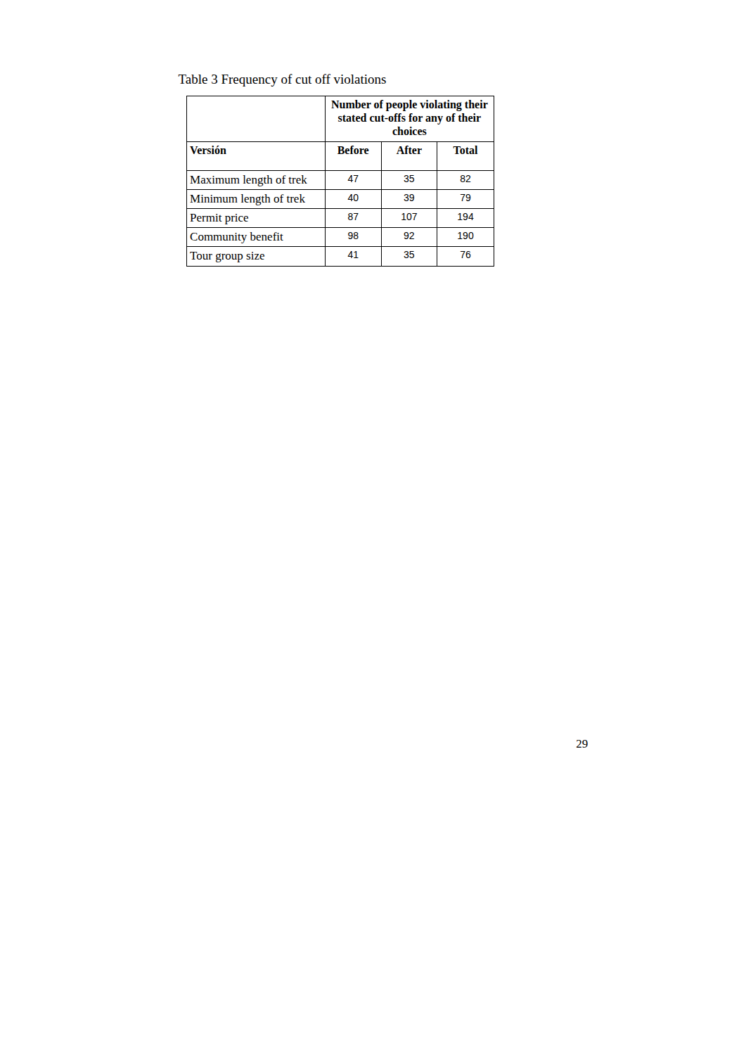Table 3 Frequency of cut off violations
| | Number of people violating their stated cut-offs for any of their choices |
| --- | --- |
| Versión | Before | After | Total |
| Maximum length of trek | 47 | 35 | 82 |
| Minimum length of trek | 40 | 39 | 79 |
| Permit price | 87 | 107 | 194 |
| Community benefit | 98 | 92 | 190 |
| Tour group size | 41 | 35 | 76 |
29